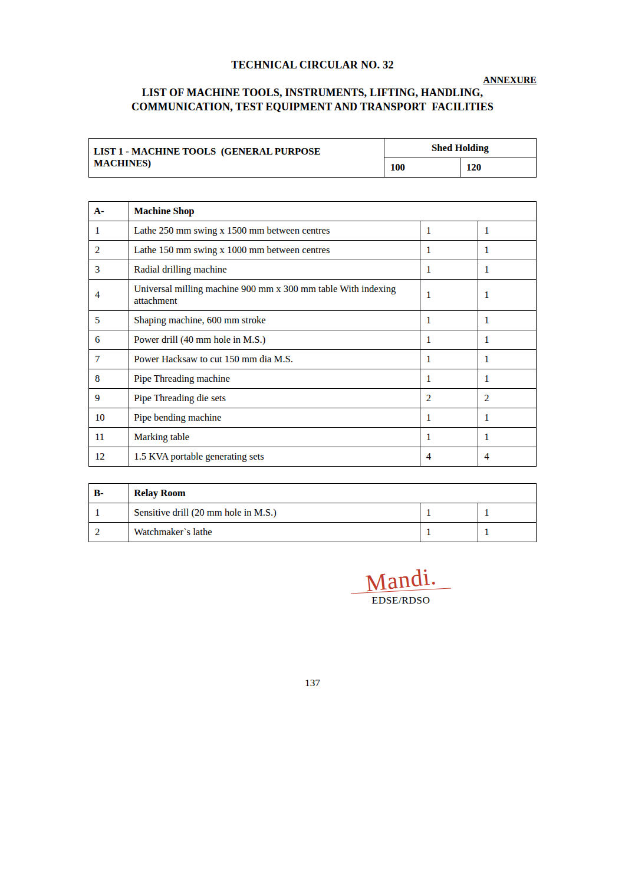TECHNICAL CIRCULAR NO. 32
ANNEXURE
LIST OF MACHINE TOOLS, INSTRUMENTS, LIFTING, HANDLING,
COMMUNICATION, TEST EQUIPMENT AND TRANSPORT FACILITIES
| LIST 1 - MACHINE TOOLS (GENERAL PURPOSE MACHINES) | Shed Holding |
| 100 | 120 |
| A- | Machine Shop |
| 1 | Lathe 250 mm swing x 1500 mm between centres | 1 | 1 |
| 2 | Lathe 150 mm swing x 1000 mm between centres | 1 | 1 |
| 3 | Radial drilling machine | 1 | 1 |
| 4 | Universal milling machine 900 mm x 300 mm table With indexing attachment | 1 | 1 |
| 5 | Shaping machine, 600 mm stroke | 1 | 1 |
| 6 | Power drill (40 mm hole in M.S.) | 1 | 1 |
| 7 | Power Hacksaw to cut 150 mm dia M.S. | 1 | 1 |
| 8 | Pipe Threading machine | 1 | 1 |
| 9 | Pipe Threading die sets | 2 | 2 |
| 10 | Pipe bending machine | 1 | 1 |
| 11 | Marking table | 1 | 1 |
| 12 | 1.5 KVA portable generating sets | 4 | 4 |
| B- | Relay Room |
| 1 | Sensitive drill (20 mm hole in M.S.) | 1 | 1 |
| 2 | Watchmaker`s lathe | 1 | 1 |
Mandi.
EDSE/RDSO
137